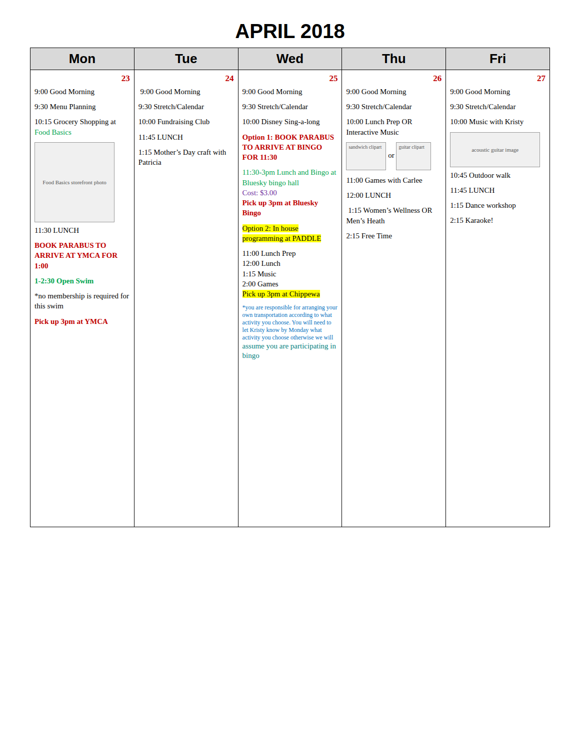APRIL 2018
| Mon | Tue | Wed | Thu | Fri |
| --- | --- | --- | --- | --- |
| 23 9:00 Good Morning 9:30 Menu Planning 10:15 Grocery Shopping at Food Basics Food Basics storefront photo 11:30 LUNCH BOOK PARABUS TO ARRIVE AT YMCA FOR 1:00 1-2:30 Open Swim *no membership is required for this swim Pick up 3pm at YMCA | 24 9:00 Good Morning 9:30 Stretch/Calendar 10:00 Fundraising Club 11:45 LUNCH 1:15 Mother’s Day craft with Patricia | 25 9:00 Good Morning 9:30 Stretch/Calendar 10:00 Disney Sing-a-long Option 1: BOOK PARABUS TO ARRIVE AT BINGO FOR 11:30 11:30-3pm Lunch and Bingo at Bluesky bingo hall Cost: $3.00 Pick up 3pm at Bluesky Bingo Option 2: In house programming at PADDLE 11:00 Lunch Prep 12:00 Lunch 1:15 Music 2:00 Games Pick up 3pm at Chippewa *you are responsible for arranging your own transportation according to what activity you choose. You will need to let Kristy know by Monday what activity you choose otherwise we will assume you are participating in bingo | 26 9:00 Good Morning 9:30 Stretch/Calendar 10:00 Lunch Prep OR Interactive Music sandwich clipart or guitar clipart 11:00 Games with Carlee 12:00 LUNCH 1:15 Women’s Wellness OR Men’s Heath 2:15 Free Time | 27 9:00 Good Morning 9:30 Stretch/Calendar 10:00 Music with Kristy acoustic guitar image 10:45 Outdoor walk 11:45 LUNCH 1:15 Dance workshop 2:15 Karaoke! |